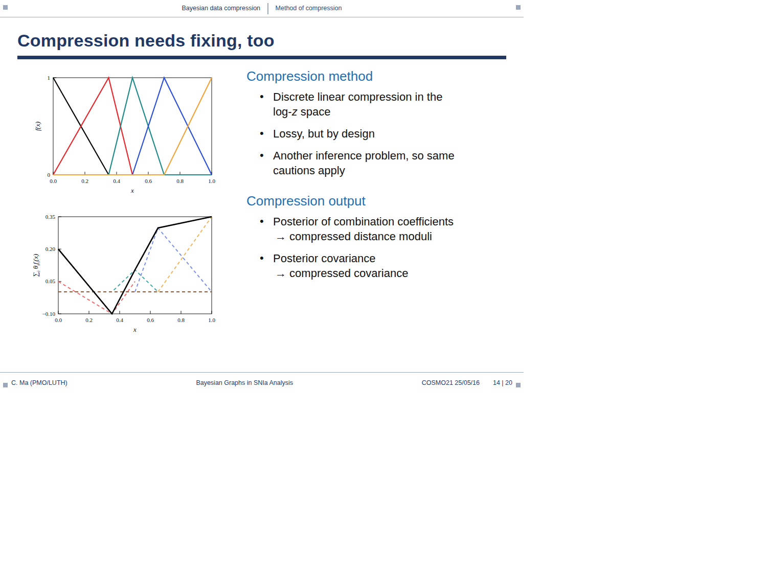Bayesian data compression Method of compression
Compression needs fixing, too
0 1 0.0 0.2 0.4 0.6 0.8 1.0 x f(x)
0.35 0.20 0.05 −0.10 0.0 0.2 0.4 0.6 0.8 1.0 x ∑i θifi(x)
Compression method
Discrete linear compression in the
log-z space
Lossy, but by design
Another inference problem, so same
cautions apply
Compression output
Posterior of combination coefficients
→ compressed distance moduli
Posterior covariance
→ compressed covariance
C. Ma (PMO/LUTH) Bayesian Graphs in SNIa Analysis COSMO21 25/05/16 14 | 20